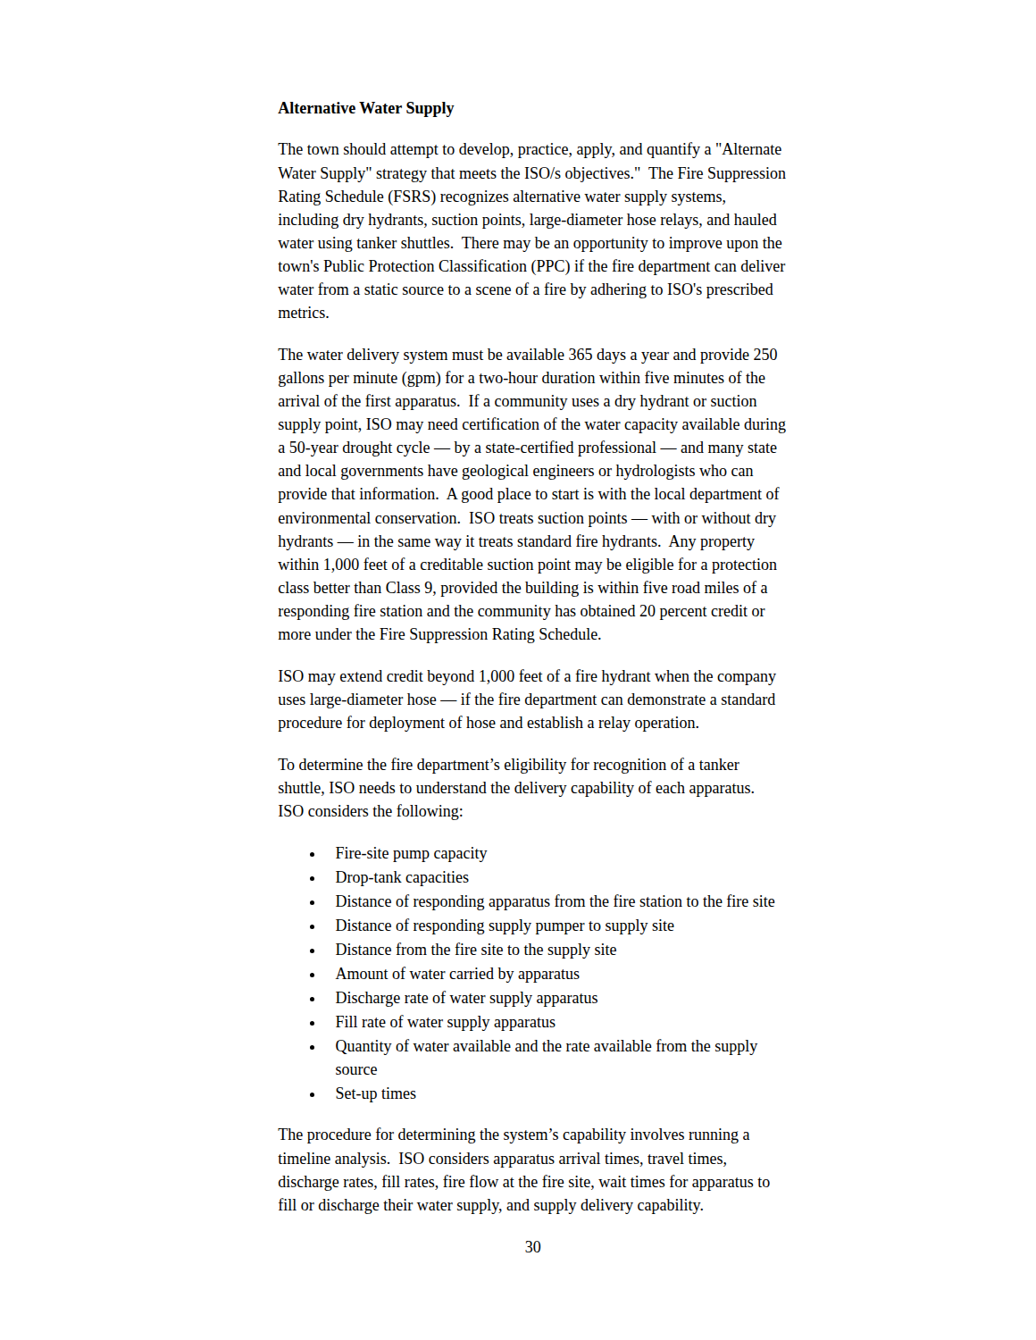Alternative Water Supply
The town should attempt to develop, practice, apply, and quantify a "Alternate Water Supply" strategy that meets the ISO/s objectives." The Fire Suppression Rating Schedule (FSRS) recognizes alternative water supply systems, including dry hydrants, suction points, large-diameter hose relays, and hauled water using tanker shuttles. There may be an opportunity to improve upon the town's Public Protection Classification (PPC) if the fire department can deliver water from a static source to a scene of a fire by adhering to ISO's prescribed metrics.
The water delivery system must be available 365 days a year and provide 250 gallons per minute (gpm) for a two-hour duration within five minutes of the arrival of the first apparatus. If a community uses a dry hydrant or suction supply point, ISO may need certification of the water capacity available during a 50-year drought cycle — by a state-certified professional — and many state and local governments have geological engineers or hydrologists who can provide that information. A good place to start is with the local department of environmental conservation. ISO treats suction points — with or without dry hydrants — in the same way it treats standard fire hydrants. Any property within 1,000 feet of a creditable suction point may be eligible for a protection class better than Class 9, provided the building is within five road miles of a responding fire station and the community has obtained 20 percent credit or more under the Fire Suppression Rating Schedule.
ISO may extend credit beyond 1,000 feet of a fire hydrant when the company uses large-diameter hose — if the fire department can demonstrate a standard procedure for deployment of hose and establish a relay operation.
To determine the fire department’s eligibility for recognition of a tanker shuttle, ISO needs to understand the delivery capability of each apparatus.
ISO considers the following:
Fire-site pump capacity
Drop-tank capacities
Distance of responding apparatus from the fire station to the fire site
Distance of responding supply pumper to supply site
Distance from the fire site to the supply site
Amount of water carried by apparatus
Discharge rate of water supply apparatus
Fill rate of water supply apparatus
Quantity of water available and the rate available from the supply source
Set-up times
The procedure for determining the system’s capability involves running a timeline analysis. ISO considers apparatus arrival times, travel times, discharge rates, fill rates, fire flow at the fire site, wait times for apparatus to fill or discharge their water supply, and supply delivery capability.
30